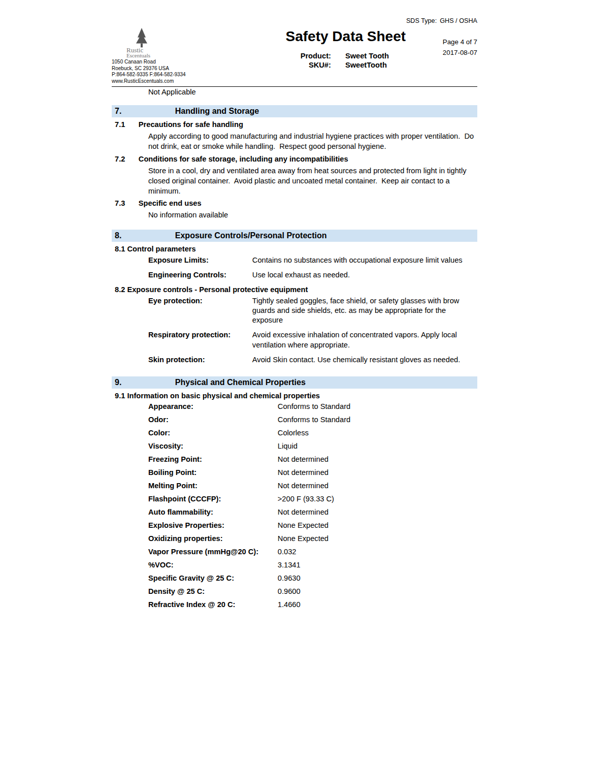SDS Type: GHS / OSHA
1050 Canaan Road
Roebuck, SC 29376 USA
P:864-582-9335 F:864-582-9334
www.RusticEscentuals.com
Safety Data Sheet
| Product: | Sweet Tooth |
| SKU#: | SweetTooth |
Page 4 of 7
2017-08-07
Not Applicable
7.
Handling and Storage
7.1
Precautions for safe handling
Apply according to good manufacturing and industrial hygiene practices with proper ventilation. Do not drink, eat or smoke while handling. Respect good personal hygiene.
7.2
Conditions for safe storage, including any incompatibilities
Store in a cool, dry and ventilated area away from heat sources and protected from light in tightly closed original container. Avoid plastic and uncoated metal container. Keep air contact to a minimum.
7.3
Specific end uses
No information available
8.
Exposure Controls/Personal Protection
8.1 Control parameters
| Exposure Limits: | Contains no substances with occupational exposure limit values |
| Engineering Controls: | Use local exhaust as needed. |
8.2 Exposure controls - Personal protective equipment
| Eye protection: | Tightly sealed goggles, face shield, or safety glasses with brow guards and side shields, etc. as may be appropriate for the exposure |
| Respiratory protection: | Avoid excessive inhalation of concentrated vapors. Apply local ventilation where appropriate. |
| Skin protection: | Avoid Skin contact. Use chemically resistant gloves as needed. |
9.
Physical and Chemical Properties
9.1 Information on basic physical and chemical properties
| Appearance: | Conforms to Standard |
| Odor: | Conforms to Standard |
| Color: | Colorless |
| Viscosity: | Liquid |
| Freezing Point: | Not determined |
| Boiling Point: | Not determined |
| Melting Point: | Not determined |
| Flashpoint (CCCFP): | >200 F (93.33 C) |
| Auto flammability: | Not determined |
| Explosive Properties: | None Expected |
| Oxidizing properties: | None Expected |
| Vapor Pressure (mmHg@20 C): | 0.032 |
| %VOC: | 3.1341 |
| Specific Gravity @ 25 C: | 0.9630 |
| Density @ 25 C: | 0.9600 |
| Refractive Index @ 20 C: | 1.4660 |